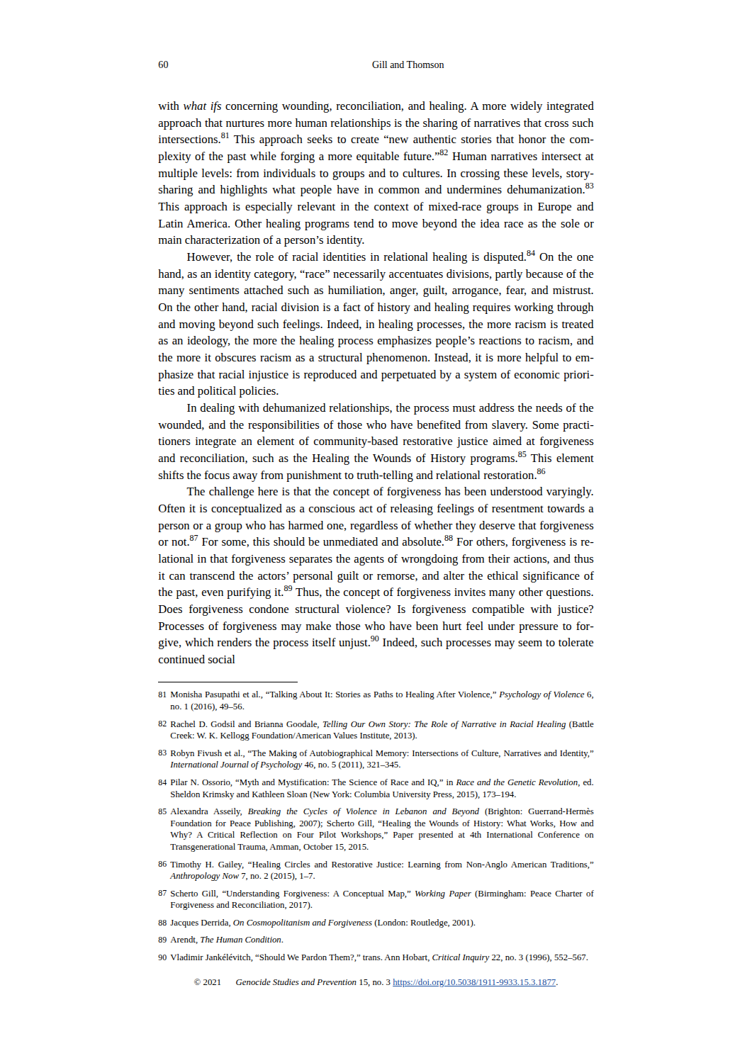60 Gill and Thomson
with what ifs concerning wounding, reconciliation, and healing. A more widely integrated approach that nurtures more human relationships is the sharing of narratives that cross such intersections.81 This approach seeks to create “new authentic stories that honor the complexity of the past while forging a more equitable future.”82 Human narratives intersect at multiple levels: from individuals to groups and to cultures. In crossing these levels, story-sharing and highlights what people have in common and undermines dehumanization.83 This approach is especially relevant in the context of mixed-race groups in Europe and Latin America. Other healing programs tend to move beyond the idea race as the sole or main characterization of a person’s identity.
However, the role of racial identities in relational healing is disputed.84 On the one hand, as an identity category, “race” necessarily accentuates divisions, partly because of the many sentiments attached such as humiliation, anger, guilt, arrogance, fear, and mistrust. On the other hand, racial division is a fact of history and healing requires working through and moving beyond such feelings. Indeed, in healing processes, the more racism is treated as an ideology, the more the healing process emphasizes people’s reactions to racism, and the more it obscures racism as a structural phenomenon. Instead, it is more helpful to emphasize that racial injustice is reproduced and perpetuated by a system of economic priorities and political policies.
In dealing with dehumanized relationships, the process must address the needs of the wounded, and the responsibilities of those who have benefited from slavery. Some practitioners integrate an element of community-based restorative justice aimed at forgiveness and reconciliation, such as the Healing the Wounds of History programs.85 This element shifts the focus away from punishment to truth-telling and relational restoration.86
The challenge here is that the concept of forgiveness has been understood varyingly. Often it is conceptualized as a conscious act of releasing feelings of resentment towards a person or a group who has harmed one, regardless of whether they deserve that forgiveness or not.87 For some, this should be unmediated and absolute.88 For others, forgiveness is relational in that forgiveness separates the agents of wrongdoing from their actions, and thus it can transcend the actors’ personal guilt or remorse, and alter the ethical significance of the past, even purifying it.89 Thus, the concept of forgiveness invites many other questions. Does forgiveness condone structural violence? Is forgiveness compatible with justice? Processes of forgiveness may make those who have been hurt feel under pressure to forgive, which renders the process itself unjust.90 Indeed, such processes may seem to tolerate continued social
81
Monisha Pasupathi et al., “Talking About It: Stories as Paths to Healing After Violence,” Psychology of Violence 6, no. 1 (2016), 49–56.
82
Rachel D. Godsil and Brianna Goodale, Telling Our Own Story: The Role of Narrative in Racial Healing (Battle Creek: W. K. Kellogg Foundation/American Values Institute, 2013).
83
Robyn Fivush et al., “The Making of Autobiographical Memory: Intersections of Culture, Narratives and Identity,” International Journal of Psychology 46, no. 5 (2011), 321–345.
84
Pilar N. Ossorio, “Myth and Mystification: The Science of Race and IQ,” in Race and the Genetic Revolution, ed. Sheldon Krimsky and Kathleen Sloan (New York: Columbia University Press, 2015), 173–194.
85
Alexandra Asseily, Breaking the Cycles of Violence in Lebanon and Beyond (Brighton: Guerrand-Hermès Foundation for Peace Publishing, 2007); Scherto Gill, “Healing the Wounds of History: What Works, How and Why? A Critical Reflection on Four Pilot Workshops,” Paper presented at 4th International Conference on Transgenerational Trauma, Amman, October 15, 2015.
86
Timothy H. Gailey, “Healing Circles and Restorative Justice: Learning from Non-Anglo American Traditions,” Anthropology Now 7, no. 2 (2015), 1–7.
87
Scherto Gill, “Understanding Forgiveness: A Conceptual Map,” Working Paper (Birmingham: Peace Charter of Forgiveness and Reconciliation, 2017).
88
Jacques Derrida, On Cosmopolitanism and Forgiveness (London: Routledge, 2001).
89
Arendt, The Human Condition.
90
Vladimir Jankélévitch, “Should We Pardon Them?,” trans. Ann Hobart, Critical Inquiry 22, no. 3 (1996), 552–567.
© 2021 Genocide Studies and Prevention 15, no. 3 https://doi.org/10.5038/1911-9933.15.3.1877.